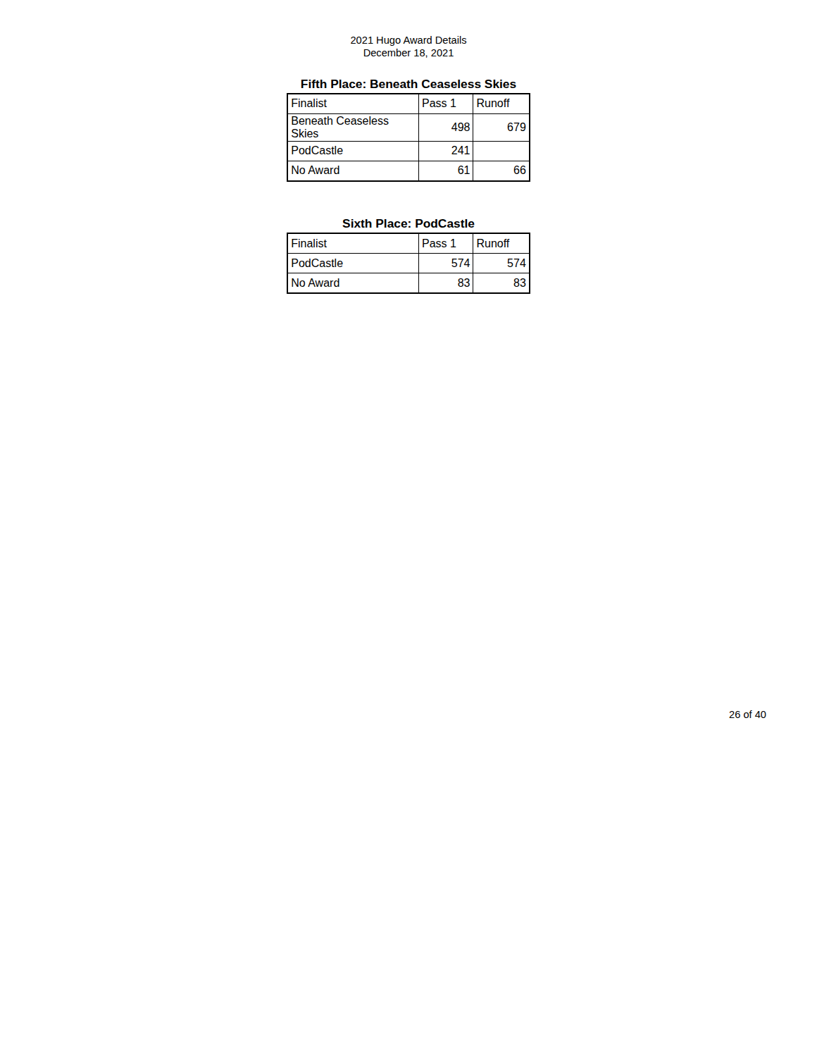2021 Hugo Award Details
December 18, 2021
Fifth Place: Beneath Ceaseless Skies
| Finalist | Pass 1 | Runoff |
| Beneath Ceaseless Skies | 498 | 679 |
| PodCastle | 241 | |
| No Award | 61 | 66 |
Sixth Place: PodCastle
| Finalist | Pass 1 | Runoff |
| PodCastle | 574 | 574 |
| No Award | 83 | 83 |
26 of 40